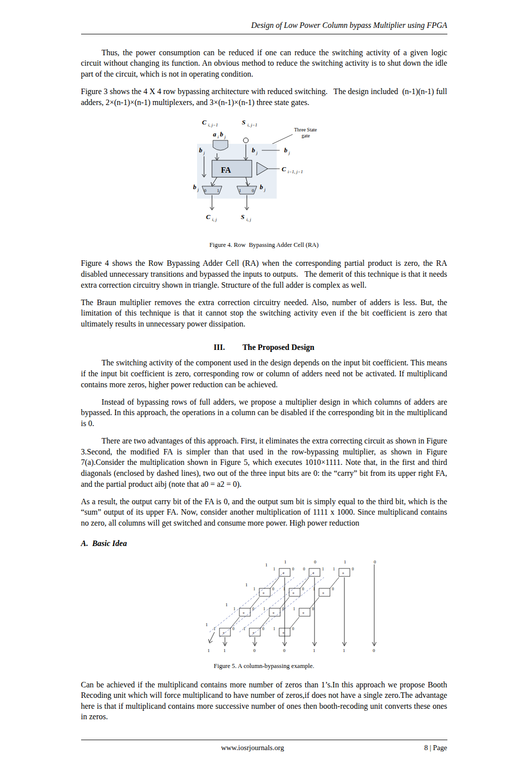Design of Low Power Column bypass Multiplier using FPGA
Thus, the power consumption can be reduced if one can reduce the switching activity of a given logic circuit without changing its function. An obvious method to reduce the switching activity is to shut down the idle part of the circuit, which is not in operating condition.
Figure 3 shows the 4 X 4 row bypassing architecture with reduced switching. The design included (n-1)(n-1) full adders, 2×(n-1)×(n-1) multiplexers, and 3×(n-1)×(n-1) three state gates.
C i, j−1 S i, j−1 a i b j Three State gate b j b j b j FA C i−1, j−1 0 1 1 0 b j b j C i, j S i, j
Figure 4. Row Bypassing Adder Cell (RA)
Figure 4 shows the Row Bypassing Adder Cell (RA) when the corresponding partial product is zero, the RA disabled unnecessary transitions and bypassed the inputs to outputs. The demerit of this technique is that it needs extra correction circuitry shown in triangle. Structure of the full adder is complex as well.
The Braun multiplier removes the extra correction circuitry needed. Also, number of adders is less. But, the limitation of this technique is that it cannot stop the switching activity even if the bit coefficient is zero that ultimately results in unnecessary power dissipation.
III. The Proposed Design
The switching activity of the component used in the design depends on the input bit coefficient. This means if the input bit coefficient is zero, corresponding row or column of adders need not be activated. If multiplicand contains more zeros, higher power reduction can be achieved.
Instead of bypassing rows of full adders, we propose a multiplier design in which columns of adders are bypassed. In this approach, the operations in a column can be disabled if the corresponding bit in the multiplicand is 0.
There are two advantages of this approach. First, it eliminates the extra correcting circuit as shown in Figure 3.Second, the modified FA is simpler than that used in the row-bypassing multiplier, as shown in Figure 7(a).Consider the multiplication shown in Figure 5, which executes 1010×1111. Note that, in the first and third diagonals (enclosed by dashed lines), two out of the three input bits are 0: the “carry” bit from its upper right FA, and the partial product aibj (note that a0 = a2 = 0).
As a result, the output carry bit of the FA is 0, and the output sum bit is simply equal to the third bit, which is the “sum” output of its upper FA. Now, consider another multiplication of 1111 x 1000. Since multiplicand contains no zero, all columns will get switched and consume more power. High power reduction
A. Basic Idea
1 0 1 0 + + + 0 1 0 1 0 1 + + + 1 0 1 0 1 0 + + + 1 0 1 0 1 0 + + + 1 0 1 0 1 0 1 1 0 0 1 1 0 1 1 1 1
Figure 5. A column-bypassing example.
Can be achieved if the multiplicand contains more number of zeros than 1’s.In this approach we propose Booth Recoding unit which will force multiplicand to have number of zeros,if does not have a single zero.The advantage here is that if multiplicand contains more successive number of ones then booth-recoding unit converts these ones in zeros.
www.iosrjournals.org 8 | Page